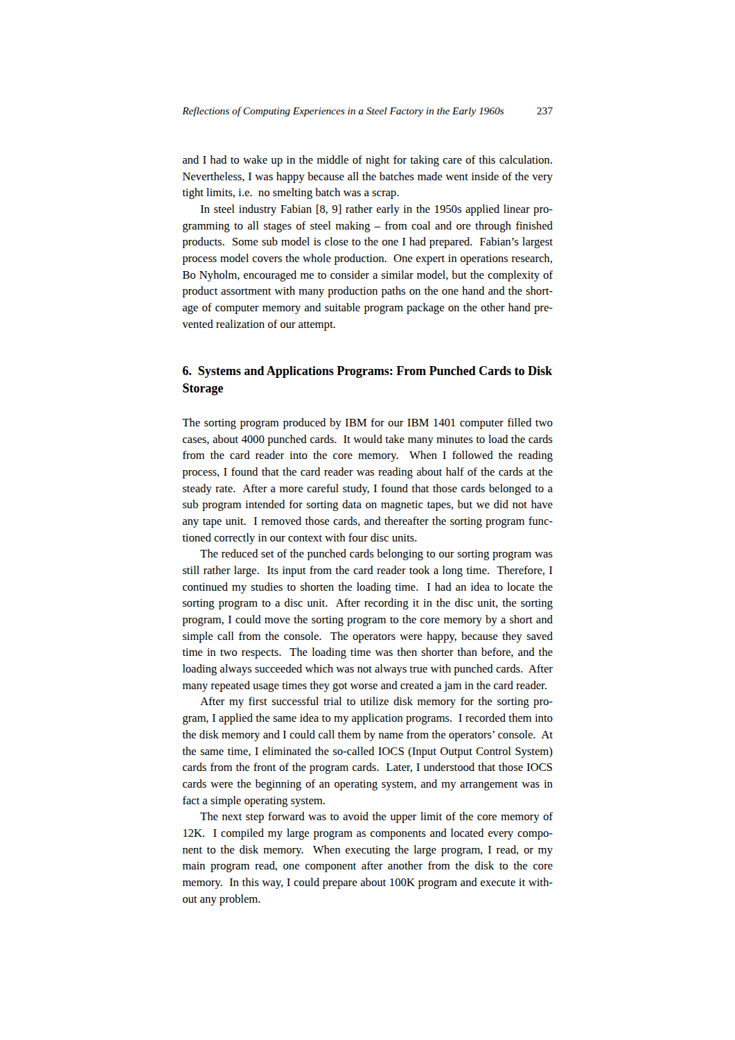Reflections of Computing Experiences in a Steel Factory in the Early 1960s 237
and I had to wake up in the middle of night for taking care of this calculation. Nevertheless, I was happy because all the batches made went inside of the very tight limits, i.e. no smelting batch was a scrap.
In steel industry Fabian [8, 9] rather early in the 1950s applied linear programming to all stages of steel making – from coal and ore through finished products. Some sub model is close to the one I had prepared. Fabian’s largest process model covers the whole production. One expert in operations research, Bo Nyholm, encouraged me to consider a similar model, but the complexity of product assortment with many production paths on the one hand and the shortage of computer memory and suitable program package on the other hand prevented realization of our attempt.
6. Systems and Applications Programs: From Punched Cards to Disk Storage
The sorting program produced by IBM for our IBM 1401 computer filled two cases, about 4000 punched cards. It would take many minutes to load the cards from the card reader into the core memory. When I followed the reading process, I found that the card reader was reading about half of the cards at the steady rate. After a more careful study, I found that those cards belonged to a sub program intended for sorting data on magnetic tapes, but we did not have any tape unit. I removed those cards, and thereafter the sorting program functioned correctly in our context with four disc units.
The reduced set of the punched cards belonging to our sorting program was still rather large. Its input from the card reader took a long time. Therefore, I continued my studies to shorten the loading time. I had an idea to locate the sorting program to a disc unit. After recording it in the disc unit, the sorting program, I could move the sorting program to the core memory by a short and simple call from the console. The operators were happy, because they saved time in two respects. The loading time was then shorter than before, and the loading always succeeded which was not always true with punched cards. After many repeated usage times they got worse and created a jam in the card reader.
After my first successful trial to utilize disk memory for the sorting program, I applied the same idea to my application programs. I recorded them into the disk memory and I could call them by name from the operators’ console. At the same time, I eliminated the so-called IOCS (Input Output Control System) cards from the front of the program cards. Later, I understood that those IOCS cards were the beginning of an operating system, and my arrangement was in fact a simple operating system.
The next step forward was to avoid the upper limit of the core memory of 12K. I compiled my large program as components and located every component to the disk memory. When executing the large program, I read, or my main program read, one component after another from the disk to the core memory. In this way, I could prepare about 100K program and execute it without any problem.